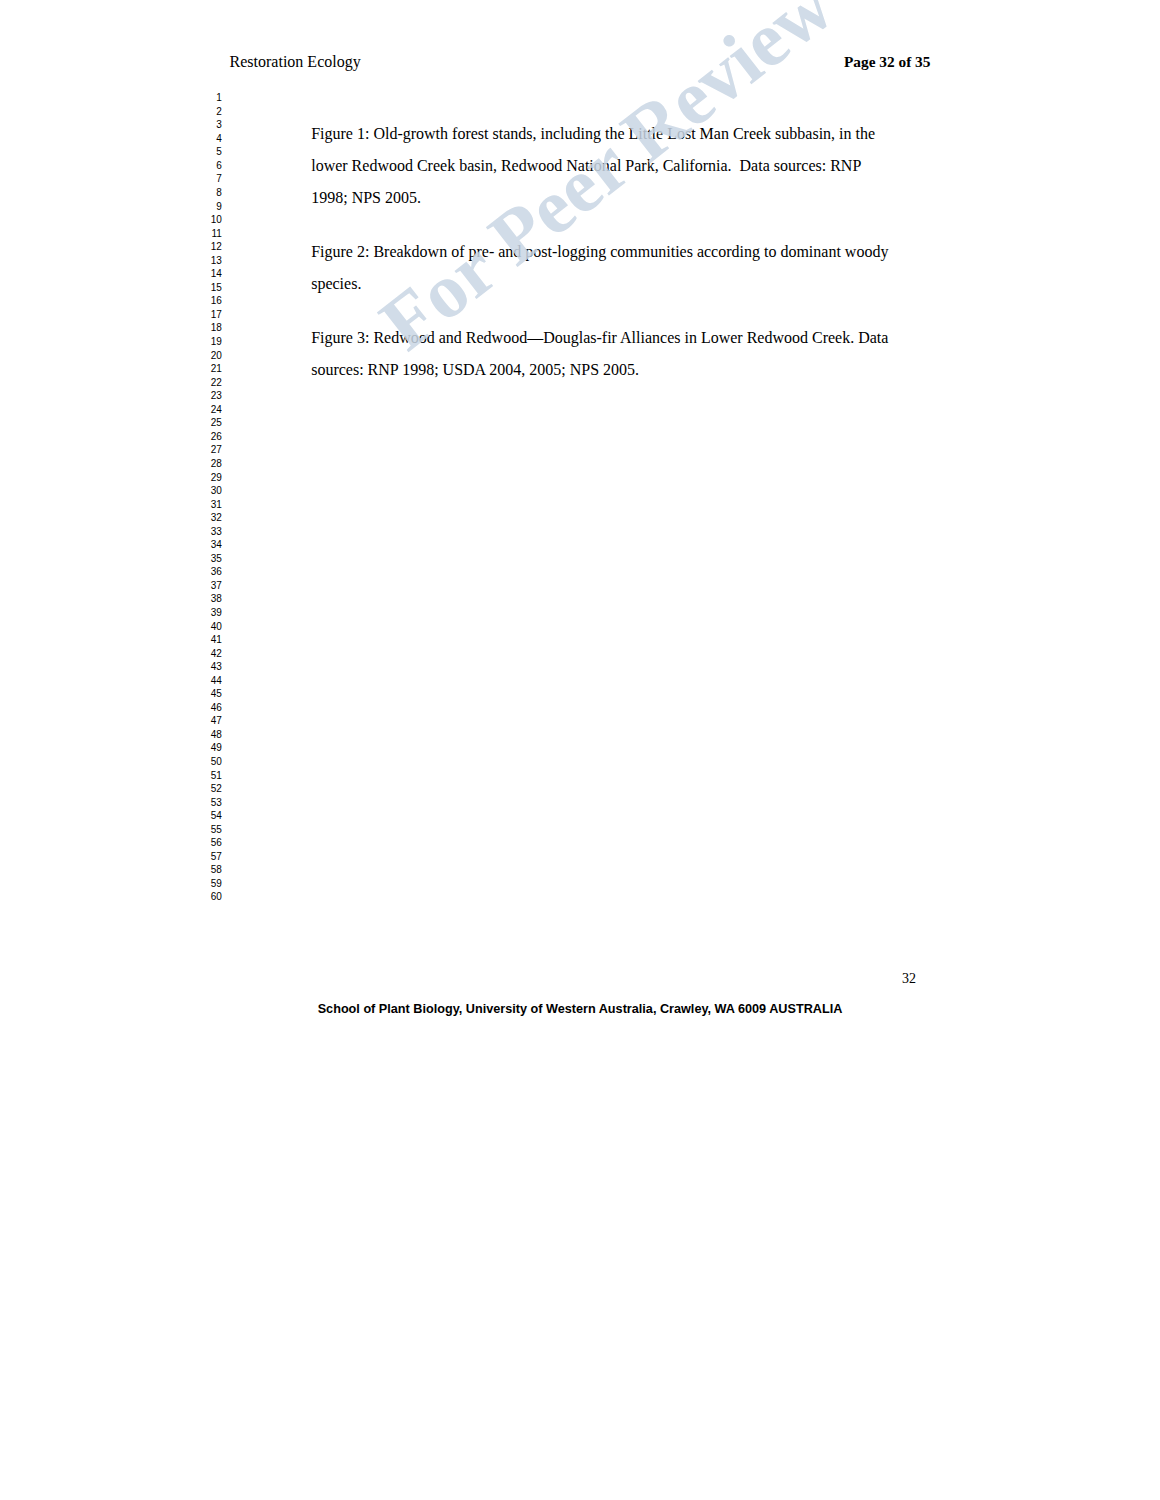Restoration Ecology
Page 32 of 35
1
2
3
4
5
6
7
8
9
10
11
12
13
14
15
16
17
18
19
20
21
22
23
24
25
26
27
28
29
30
31
32
33
34
35
36
37
38
39
40
41
42
43
44
45
46
47
48
49
50
51
52
53
54
55
56
57
58
59
60
Figure 1: Old-growth forest stands, including the Little Lost Man Creek subbasin, in the lower Redwood Creek basin, Redwood National Park, California. Data sources: RNP 1998; NPS 2005.
Figure 2: Breakdown of pre- and post-logging communities according to dominant woody species.
Figure 3: Redwood and Redwood—Douglas-fir Alliances in Lower Redwood Creek. Data sources: RNP 1998; USDA 2004, 2005; NPS 2005.
For Peer Review
32
School of Plant Biology, University of Western Australia, Crawley, WA 6009 AUSTRALIA